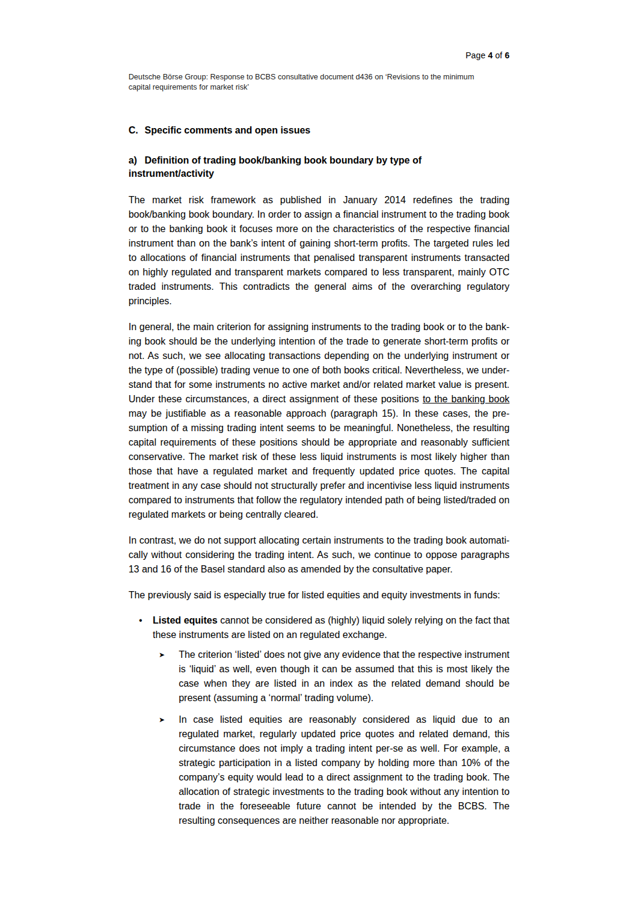Page 4 of 6
Deutsche Börse Group: Response to BCBS consultative document d436 on ‘Revisions to the minimum capital requirements for market risk’
C. Specific comments and open issues
a) Definition of trading book/banking book boundary by type of instrument/activity
The market risk framework as published in January 2014 redefines the trading book/banking book boundary. In order to assign a financial instrument to the trading book or to the banking book it focuses more on the characteristics of the respective financial instrument than on the bank’s intent of gaining short-term profits. The targeted rules led to allocations of financial instruments that penalised transparent instruments transacted on highly regulated and transparent markets compared to less transparent, mainly OTC traded instruments. This contradicts the general aims of the overarching regulatory principles.
In general, the main criterion for assigning instruments to the trading book or to the banking book should be the underlying intention of the trade to generate short-term profits or not. As such, we see allocating transactions depending on the underlying instrument or the type of (possible) trading venue to one of both books critical. Nevertheless, we understand that for some instruments no active market and/or related market value is present. Under these circumstances, a direct assignment of these positions to the banking book may be justifiable as a reasonable approach (paragraph 15). In these cases, the presumption of a missing trading intent seems to be meaningful. Nonetheless, the resulting capital requirements of these positions should be appropriate and reasonably sufficient conservative. The market risk of these less liquid instruments is most likely higher than those that have a regulated market and frequently updated price quotes. The capital treatment in any case should not structurally prefer and incentivise less liquid instruments compared to instruments that follow the regulatory intended path of being listed/traded on regulated markets or being centrally cleared.
In contrast, we do not support allocating certain instruments to the trading book automatically without considering the trading intent. As such, we continue to oppose paragraphs 13 and 16 of the Basel standard also as amended by the consultative paper.
The previously said is especially true for listed equities and equity investments in funds:
Listed equites cannot be considered as (highly) liquid solely relying on the fact that these instruments are listed on an regulated exchange.
The criterion ‘listed’ does not give any evidence that the respective instrument is ‘liquid’ as well, even though it can be assumed that this is most likely the case when they are listed in an index as the related demand should be present (assuming a ‘normal’ trading volume).
In case listed equities are reasonably considered as liquid due to an regulated market, regularly updated price quotes and related demand, this circumstance does not imply a trading intent per-se as well. For example, a strategic participation in a listed company by holding more than 10% of the company’s equity would lead to a direct assignment to the trading book. The allocation of strategic investments to the trading book without any intention to trade in the foreseeable future cannot be intended by the BCBS. The resulting consequences are neither reasonable nor appropriate.